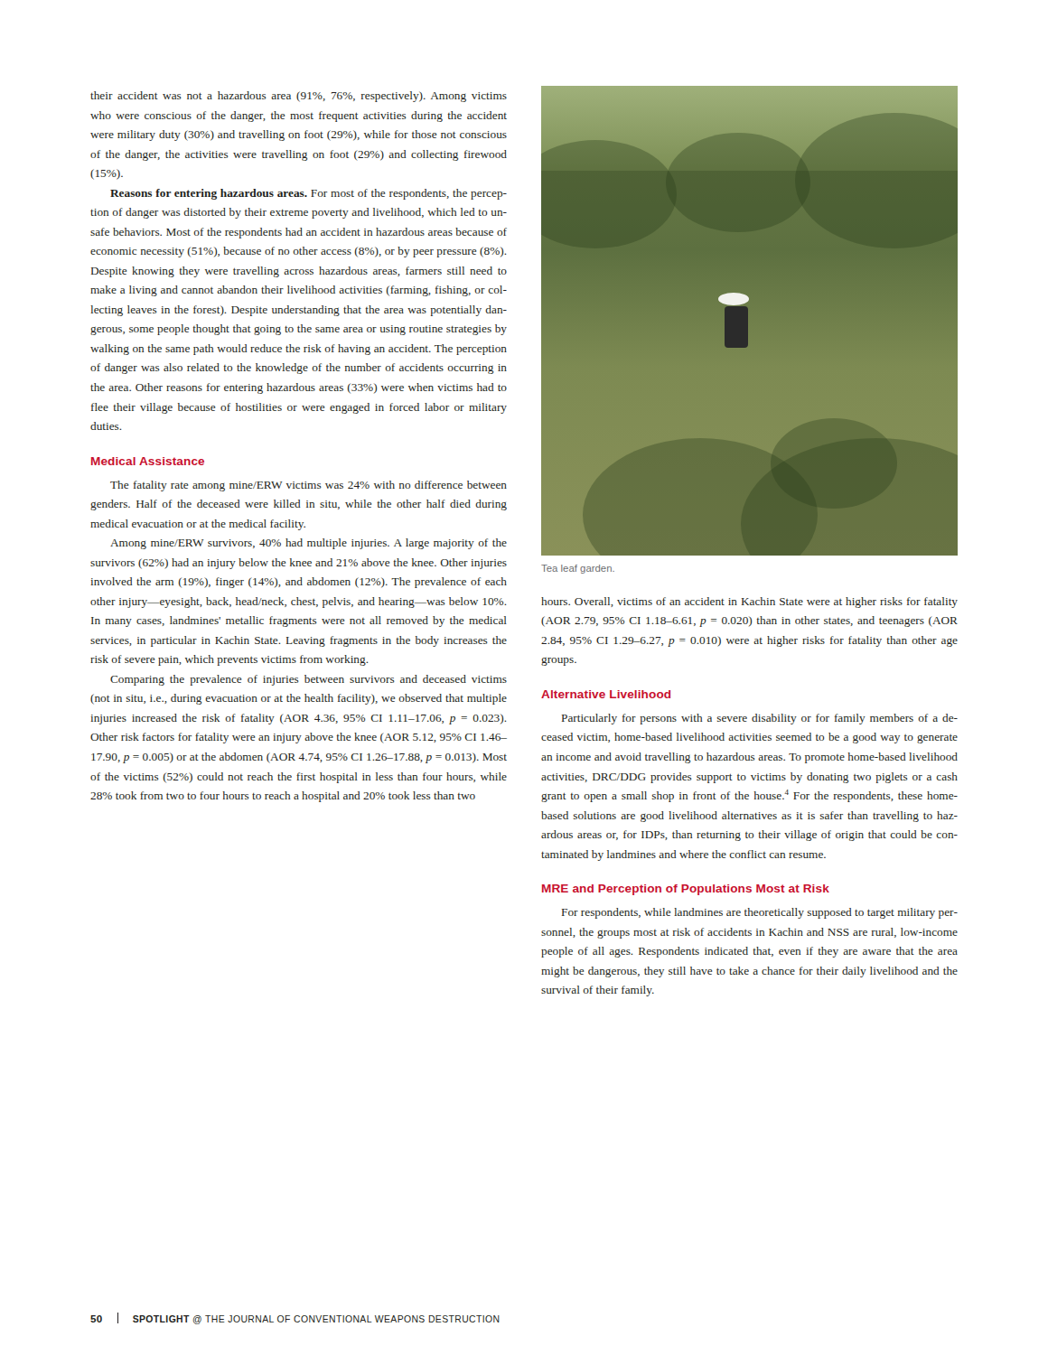their accident was not a hazardous area (91%, 76%, respectively). Among victims who were conscious of the danger, the most frequent activities during the accident were military duty (30%) and travelling on foot (29%), while for those not conscious of the danger, the activities were travelling on foot (29%) and collecting firewood (15%).
Reasons for entering hazardous areas. For most of the respondents, the perception of danger was distorted by their extreme poverty and livelihood, which led to unsafe behaviors. Most of the respondents had an accident in hazardous areas because of economic necessity (51%), because of no other access (8%), or by peer pressure (8%). Despite knowing they were travelling across hazardous areas, farmers still need to make a living and cannot abandon their livelihood activities (farming, fishing, or collecting leaves in the forest). Despite understanding that the area was potentially dangerous, some people thought that going to the same area or using routine strategies by walking on the same path would reduce the risk of having an accident. The perception of danger was also related to the knowledge of the number of accidents occurring in the area. Other reasons for entering hazardous areas (33%) were when victims had to flee their village because of hostilities or were engaged in forced labor or military duties.
Medical Assistance
The fatality rate among mine/ERW victims was 24% with no difference between genders. Half of the deceased were killed in situ, while the other half died during medical evacuation or at the medical facility.
Among mine/ERW survivors, 40% had multiple injuries. A large majority of the survivors (62%) had an injury below the knee and 21% above the knee. Other injuries involved the arm (19%), finger (14%), and abdomen (12%). The prevalence of each other injury—eyesight, back, head/neck, chest, pelvis, and hearing—was below 10%. In many cases, landmines' metallic fragments were not all removed by the medical services, in particular in Kachin State. Leaving fragments in the body increases the risk of severe pain, which prevents victims from working.
Comparing the prevalence of injuries between survivors and deceased victims (not in situ, i.e., during evacuation or at the health facility), we observed that multiple injuries increased the risk of fatality (AOR 4.36, 95% CI 1.11–17.06, p = 0.023). Other risk factors for fatality were an injury above the knee (AOR 5.12, 95% CI 1.46–17.90, p = 0.005) or at the abdomen (AOR 4.74, 95% CI 1.26–17.88, p = 0.013). Most of the victims (52%) could not reach the first hospital in less than four hours, while 28% took from two to four hours to reach a hospital and 20% took less than two
Tea leaf garden.
hours. Overall, victims of an accident in Kachin State were at higher risks for fatality (AOR 2.79, 95% CI 1.18–6.61, p = 0.020) than in other states, and teenagers (AOR 2.84, 95% CI 1.29–6.27, p = 0.010) were at higher risks for fatality than other age groups.
Alternative Livelihood
Particularly for persons with a severe disability or for family members of a deceased victim, home-based livelihood activities seemed to be a good way to generate an income and avoid travelling to hazardous areas. To promote home-based livelihood activities, DRC/DDG provides support to victims by donating two piglets or a cash grant to open a small shop in front of the house.4 For the respondents, these home-based solutions are good livelihood alternatives as it is safer than travelling to hazardous areas or, for IDPs, than returning to their village of origin that could be contaminated by landmines and where the conflict can resume.
MRE and Perception of Populations Most at Risk
For respondents, while landmines are theoretically supposed to target military personnel, the groups most at risk of accidents in Kachin and NSS are rural, low-income people of all ages. Respondents indicated that, even if they are aware that the area might be dangerous, they still have to take a chance for their daily livelihood and the survival of their family.
50 SPOTLIGHT @ THE JOURNAL OF CONVENTIONAL WEAPONS DESTRUCTION